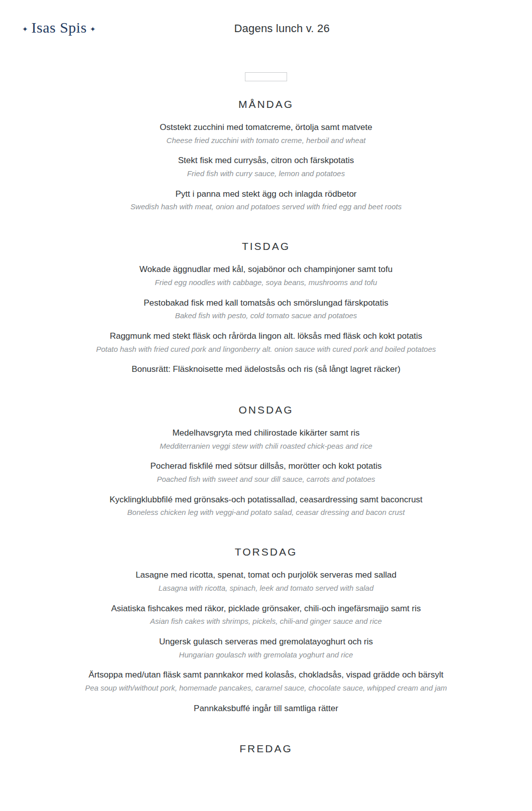✦Isas Spis✦
Dagens lunch v. 26
Måndag
Oststekt zucchini med tomatcreme, örtolja samt matvete
Cheese fried zucchini with tomato creme, herboil and wheat
Stekt fisk med currysås, citron och färskpotatis
Fried fish with curry sauce, lemon and potatoes
Pytt i panna med stekt ägg och inlagda rödbetor
Swedish hash with meat, onion and potatoes served with fried egg and beet roots
Tisdag
Wokade äggnudlar med kål, sojabönor och champinjoner samt tofu
Fried egg noodles with cabbage, soya beans, mushrooms and tofu
Pestobakad fisk med kall tomatsås och smörslungad färskpotatis
Baked fish with pesto, cold tomato sacue and potatoes
Raggmunk med stekt fläsk och rårörda lingon alt. löksås med fläsk och kokt potatis
Potato hash with fried cured pork and lingonberry alt. onion sauce with cured pork and boiled potatoes
Bonusrätt: Fläsknoisette med ädelostsås och ris (så långt lagret räcker)
Onsdag
Medelhavsgryta med chilirostade kikärter samt ris
Medditerranien veggi stew with chili roasted chick-peas and rice
Pocherad fiskfilé med sötsur dillsås, morötter och kokt potatis
Poached fish with sweet and sour dill sauce, carrots and potatoes
Kycklingklubbfilé med grönsaks-och potatissallad, ceasardressing samt baconcrust
Boneless chicken leg with veggi-and potato salad, ceasar dressing and bacon crust
Torsdag
Lasagne med ricotta, spenat, tomat och purjolök serveras med sallad
Lasagna with ricotta, spinach, leek and tomato served with salad
Asiatiska fishcakes med räkor, picklade grönsaker, chili-och ingefärsmajjo samt ris
Asian fish cakes with shrimps, pickels, chili-and ginger sauce and rice
Ungersk gulasch serveras med gremolatayoghurt och ris
Hungarian goulasch with gremolata yoghurt and rice
Ärtsoppa med/utan fläsk samt pannkakor med kolasås, chokladsås, vispad grädde och bärsylt
Pea soup with/without pork, homemade pancakes, caramel sauce, chocolate sauce, whipped cream and jam
Pannkaksbuffé ingår till samtliga rätter
Fredag